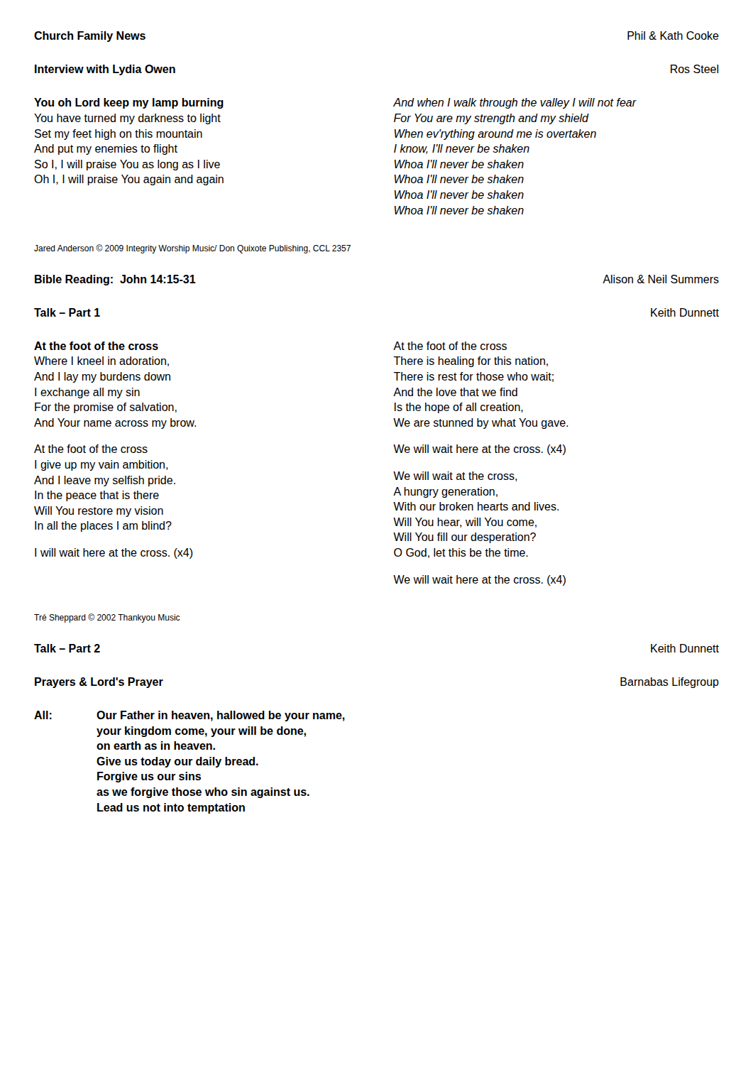Church Family News
Phil & Kath Cooke
Interview with Lydia Owen
Ros Steel
You oh Lord keep my lamp burning
You have turned my darkness to light
Set my feet high on this mountain
And put my enemies to flight
So I, I will praise You as long as I live
Oh I, I will praise You again and again
And when I walk through the valley I will not fear
For You are my strength and my shield
When ev'rything around me is overtaken
I know, I'll never be shaken
Whoa I'll never be shaken
Whoa I'll never be shaken
Whoa I'll never be shaken
Whoa I'll never be shaken
Jared Anderson © 2009 Integrity Worship Music/ Don Quixote Publishing, CCL 2357
Bible Reading: John 14:15-31
Alison & Neil Summers
Talk – Part 1
Keith Dunnett
At the foot of the cross
Where I kneel in adoration,
And I lay my burdens down
I exchange all my sin
For the promise of salvation,
And Your name across my brow.
At the foot of the cross
I give up my vain ambition,
And I leave my selfish pride.
In the peace that is there
Will You restore my vision
In all the places I am blind?
I will wait here at the cross. (x4)
At the foot of the cross
There is healing for this nation,
There is rest for those who wait;
And the love that we find
Is the hope of all creation,
We are stunned by what You gave.
We will wait here at the cross. (x4)
We will wait at the cross,
A hungry generation,
With our broken hearts and lives.
Will You hear, will You come,
Will You fill our desperation?
O God, let this be the time.
We will wait here at the cross. (x4)
Tré Sheppard © 2002 Thankyou Music
Talk – Part 2
Keith Dunnett
Prayers & Lord's Prayer
Barnabas Lifegroup
All:
Our Father in heaven, hallowed be your name,
your kingdom come, your will be done,
on earth as in heaven.
Give us today our daily bread.
Forgive us our sins
as we forgive those who sin against us.
Lead us not into temptation